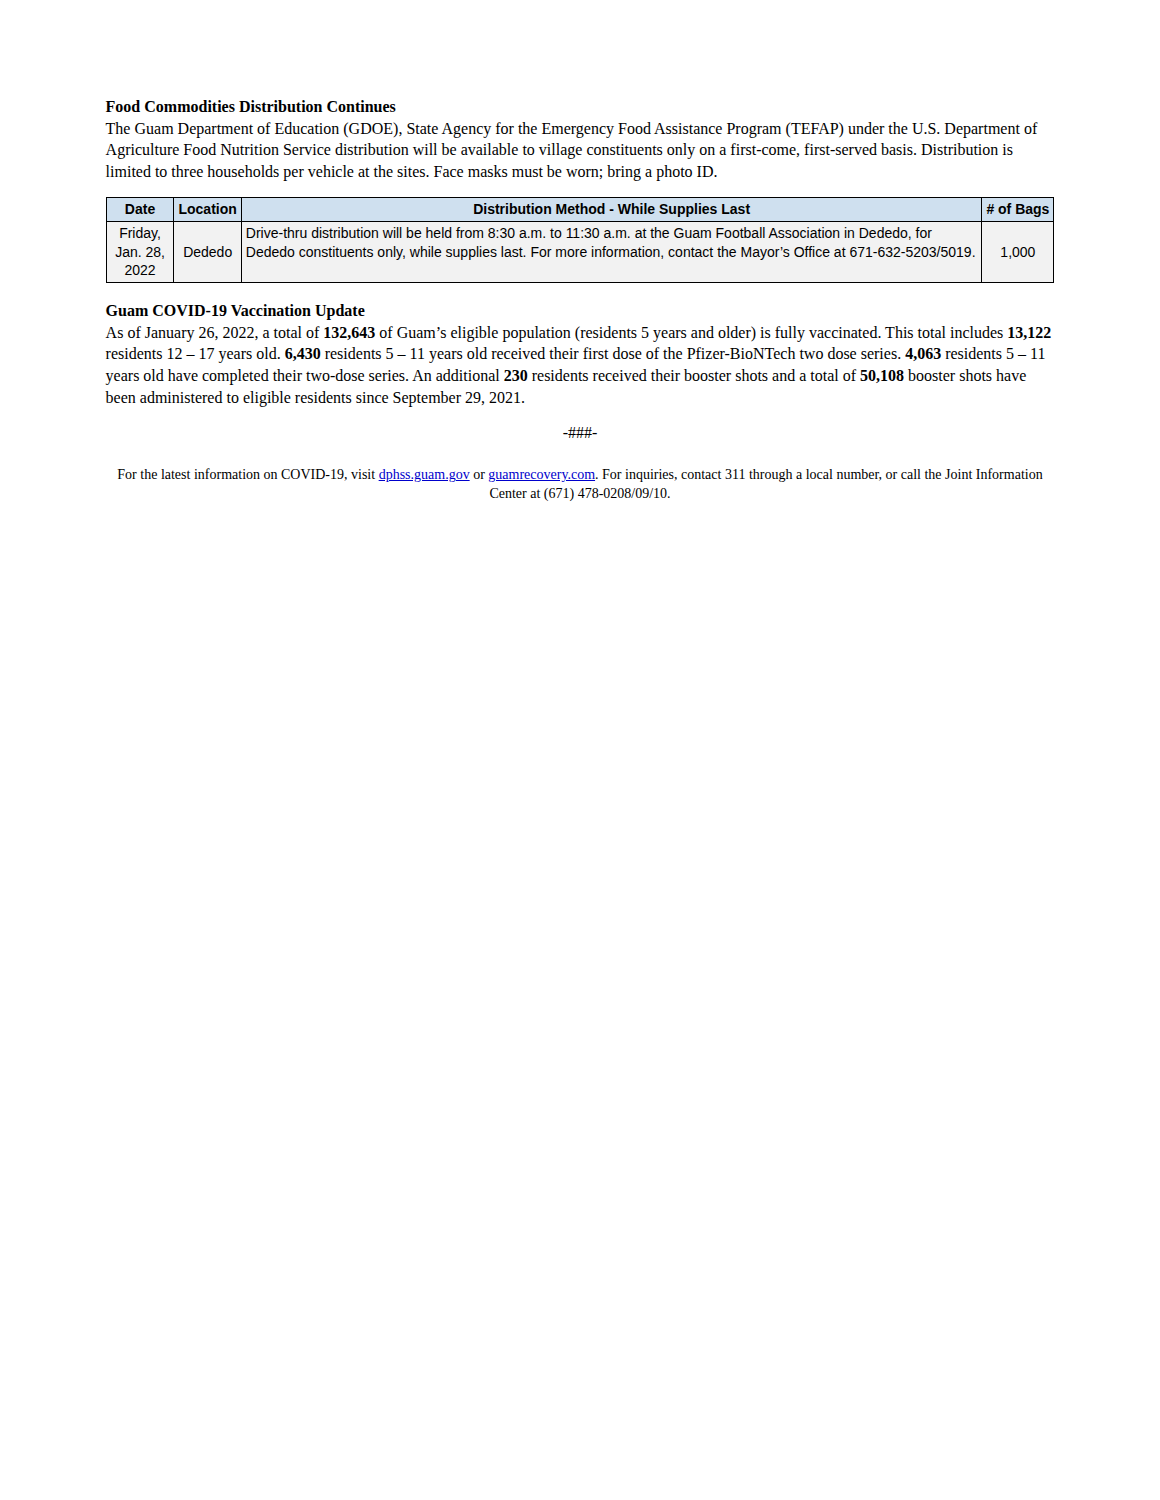Food Commodities Distribution Continues
The Guam Department of Education (GDOE), State Agency for the Emergency Food Assistance Program (TEFAP) under the U.S. Department of Agriculture Food Nutrition Service distribution will be available to village constituents only on a first-come, first-served basis. Distribution is limited to three households per vehicle at the sites. Face masks must be worn; bring a photo ID.
| Date | Location | Distribution Method - While Supplies Last | # of Bags |
| --- | --- | --- | --- |
| Friday, Jan. 28, 2022 | Dededo | Drive-thru distribution will be held from 8:30 a.m. to 11:30 a.m. at the Guam Football Association in Dededo, for Dededo constituents only, while supplies last. For more information, contact the Mayor’s Office at 671-632-5203/5019. | 1,000 |
Guam COVID-19 Vaccination Update
As of January 26, 2022, a total of 132,643 of Guam’s eligible population (residents 5 years and older) is fully vaccinated. This total includes 13,122 residents 12 – 17 years old. 6,430 residents 5 – 11 years old received their first dose of the Pfizer-BioNTech two dose series. 4,063 residents 5 – 11 years old have completed their two-dose series. An additional 230 residents received their booster shots and a total of 50,108 booster shots have been administered to eligible residents since September 29, 2021.
-###-
For the latest information on COVID-19, visit dphss.guam.gov or guamrecovery.com. For inquiries, contact 311 through a local number, or call the Joint Information Center at (671) 478-0208/09/10.